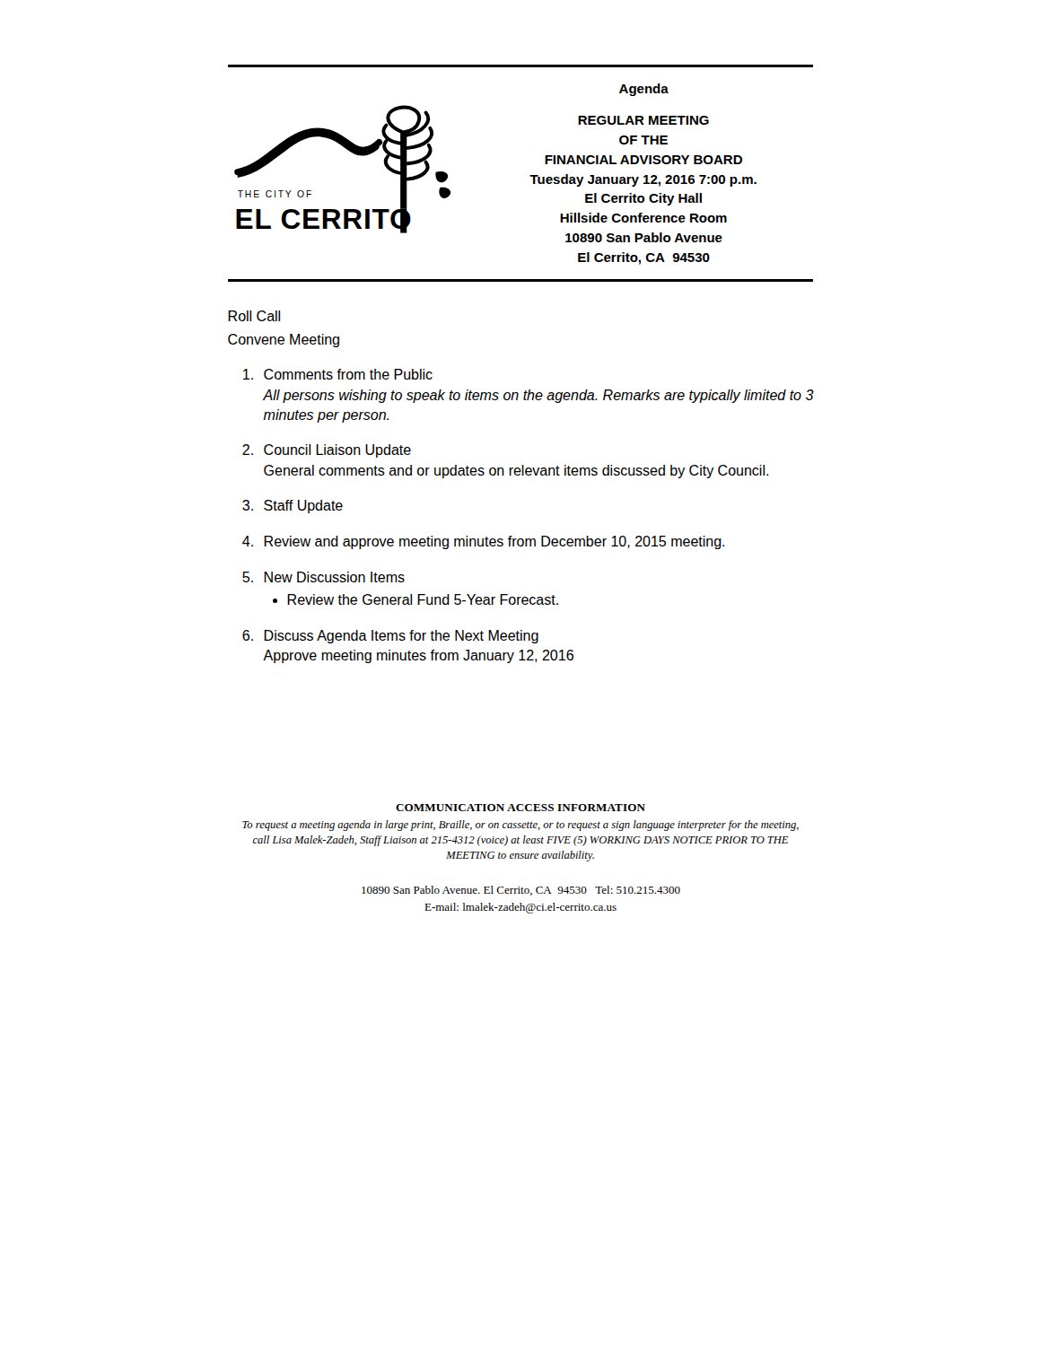THE CITY OF EL CERRITO
Agenda
REGULAR MEETING
OF THE
FINANCIAL ADVISORY BOARD
Tuesday January 12, 2016 7:00 p.m.
El Cerrito City Hall
Hillside Conference Room
10890 San Pablo Avenue
El Cerrito, CA 94530
Roll Call
Convene Meeting
Comments from the Public All persons wishing to speak to items on the agenda. Remarks are typically limited to 3 minutes per person.
Council Liaison Update General comments and or updates on relevant items discussed by City Council.
Staff Update
Review and approve meeting minutes from December 10, 2015 meeting.
New Discussion Items
Review the General Fund 5-Year Forecast.
Discuss Agenda Items for the Next Meeting Approve meeting minutes from January 12, 2016
COMMUNICATION ACCESS INFORMATION
To request a meeting agenda in large print, Braille, or on cassette, or to request a sign language interpreter for the meeting, call Lisa Malek-Zadeh, Staff Liaison at 215-4312 (voice) at least FIVE (5) WORKING DAYS NOTICE PRIOR TO THE MEETING to ensure availability.
10890 San Pablo Avenue. El Cerrito, CA 94530 Tel: 510.215.4300
E-mail: lmalek-zadeh@ci.el-cerrito.ca.us